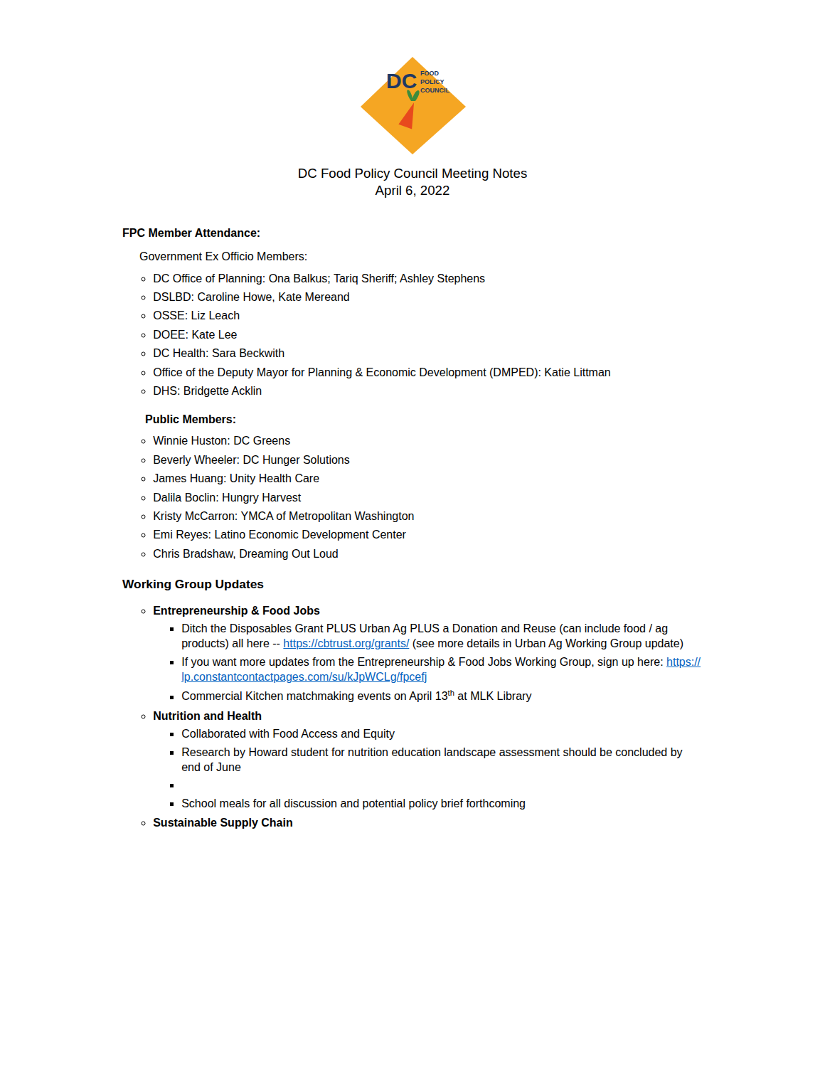DC FOOD POLICY COUNCIL
DC Food Policy Council Meeting Notes
April 6, 2022
FPC Member Attendance:
Government Ex Officio Members:
DC Office of Planning: Ona Balkus; Tariq Sheriff; Ashley Stephens
DSLBD: Caroline Howe, Kate Mereand
OSSE: Liz Leach
DOEE: Kate Lee
DC Health: Sara Beckwith
Office of the Deputy Mayor for Planning & Economic Development (DMPED): Katie Littman
DHS: Bridgette Acklin
Public Members:
Winnie Huston: DC Greens
Beverly Wheeler: DC Hunger Solutions
James Huang: Unity Health Care
Dalila Boclin: Hungry Harvest
Kristy McCarron: YMCA of Metropolitan Washington
Emi Reyes: Latino Economic Development Center
Chris Bradshaw, Dreaming Out Loud
Working Group Updates
Entrepreneurship & Food Jobs
Ditch the Disposables Grant PLUS Urban Ag PLUS a Donation and Reuse (can include food / ag products) all here -- https://cbtrust.org/grants/ (see more details in Urban Ag Working Group update)
If you want more updates from the Entrepreneurship & Food Jobs Working Group, sign up here: https://lp.constantcontactpages.com/su/kJpWCLg/fpcefj
Commercial Kitchen matchmaking events on April 13th at MLK Library
Nutrition and Health
Collaborated with Food Access and Equity
Research by Howard student for nutrition education landscape assessment should be concluded by end of June
School meals for all discussion and potential policy brief forthcoming
Sustainable Supply Chain